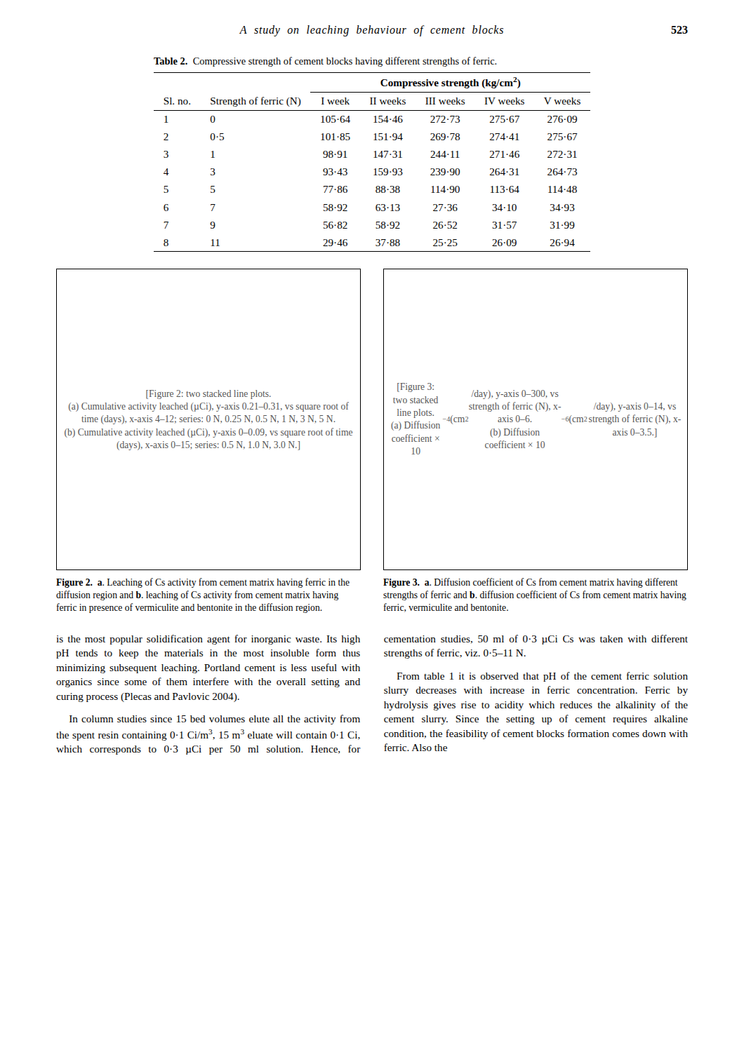A study on leaching behaviour of cement blocks 523
Table 2. Compressive strength of cement blocks having different strengths of ferric.
| | Compressive strength (kg/cm 2 ) |
| --- | --- |
| Sl. no. | Strength of ferric (N) | I week | II weeks | III weeks | IV weeks | V weeks |
| 1 | 0 | 105·64 | 154·46 | 272·73 | 275·67 | 276·09 |
| 2 | 0·5 | 101·85 | 151·94 | 269·78 | 274·41 | 275·67 |
| 3 | 1 | 98·91 | 147·31 | 244·11 | 271·46 | 272·31 |
| 4 | 3 | 93·43 | 159·93 | 239·90 | 264·31 | 264·73 |
| 5 | 5 | 77·86 | 88·38 | 114·90 | 113·64 | 114·48 |
| 6 | 7 | 58·92 | 63·13 | 27·36 | 34·10 | 34·93 |
| 7 | 9 | 56·82 | 58·92 | 26·52 | 31·57 | 31·99 |
| 8 | 11 | 29·46 | 37·88 | 25·25 | 26·09 | 26·94 |
[Figure 2: two stacked line plots.
(a) Cumulative activity leached (µCi), y-axis 0.21–0.31, vs square root of time (days), x-axis 4–12; series: 0 N, 0.25 N, 0.5 N, 1 N, 3 N, 5 N.
(b) Cumulative activity leached (µCi), y-axis 0–0.09, vs square root of time (days), x-axis 0–15; series: 0.5 N, 1.0 N, 3.0 N.]
Figure 2. a. Leaching of Cs activity from cement matrix having ferric in the diffusion region and b. leaching of Cs activity from cement matrix having ferric in presence of vermiculite and bentonite in the diffusion region.
[Figure 3: two stacked line plots.
(a) Diffusion coefficient × 10−4 (cm2/day), y-axis 0–300, vs strength of ferric (N), x-axis 0–6.
(b) Diffusion coefficient × 10−6 (cm2/day), y-axis 0–14, vs strength of ferric (N), x-axis 0–3.5.]
Figure 3. a. Diffusion coefficient of Cs from cement matrix having different strengths of ferric and b. diffusion coefficient of Cs from cement matrix having ferric, vermiculite and bentonite.
is the most popular solidification agent for inorganic waste. Its high pH tends to keep the materials in the most insoluble form thus minimizing subsequent leaching. Portland cement is less useful with organics since some of them interfere with the overall setting and curing process (Plecas and Pavlovic 2004).
In column studies since 15 bed volumes elute all the activity from the spent resin containing 0·1 Ci/m3, 15 m3 eluate will contain 0·1 Ci, which corresponds to 0·3 µCi per 50 ml solution. Hence, for cementation studies, 50 ml of 0·3 µCi Cs was taken with different strengths of ferric, viz. 0·5–11 N.
From table 1 it is observed that pH of the cement ferric solution slurry decreases with increase in ferric concentration. Ferric by hydrolysis gives rise to acidity which reduces the alkalinity of the cement slurry. Since the setting up of cement requires alkaline condition, the feasibility of cement blocks formation comes down with ferric. Also the